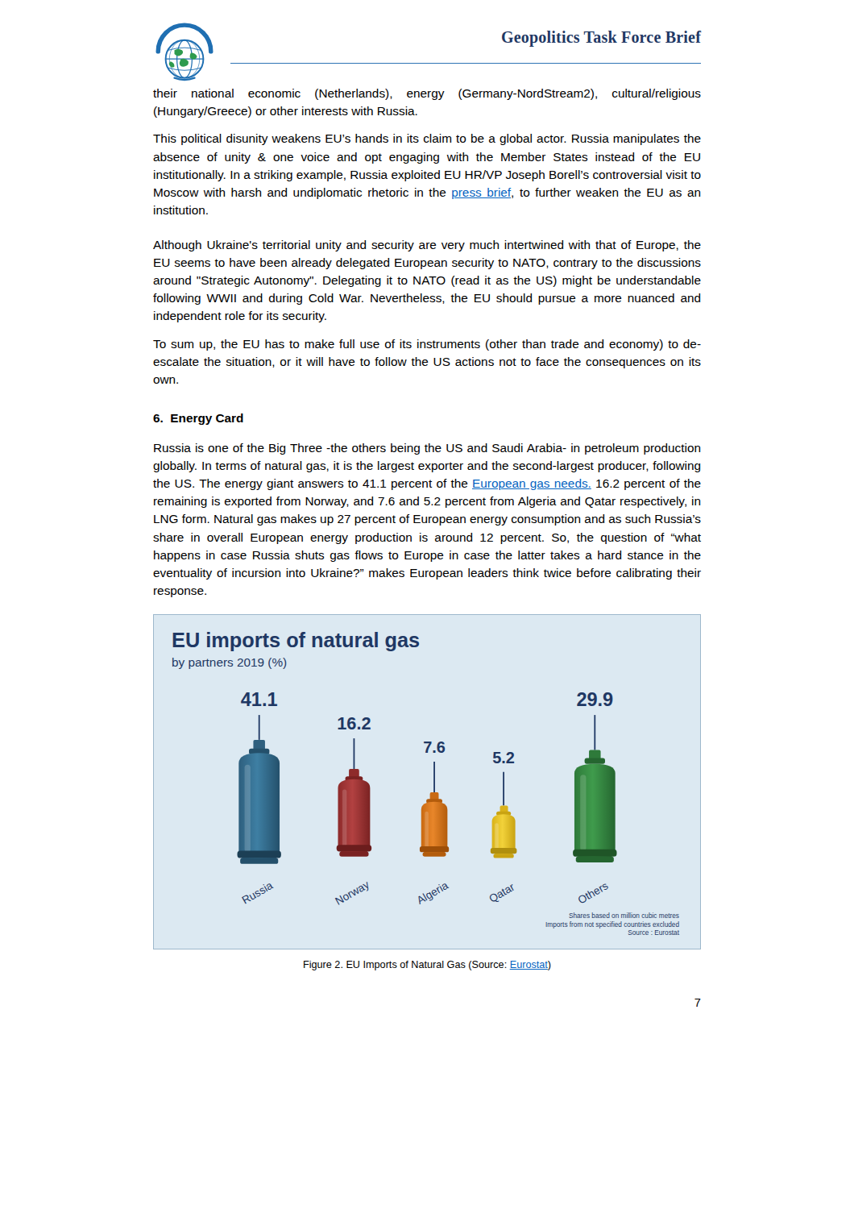Geopolitics Task Force Brief
their national economic (Netherlands), energy (Germany-NordStream2), cultural/religious (Hungary/Greece) or other interests with Russia.
This political disunity weakens EU’s hands in its claim to be a global actor. Russia manipulates the absence of unity & one voice and opt engaging with the Member States instead of the EU institutionally. In a striking example, Russia exploited EU HR/VP Joseph Borell’s controversial visit to Moscow with harsh and undiplomatic rhetoric in the press brief, to further weaken the EU as an institution.
Although Ukraine's territorial unity and security are very much intertwined with that of Europe, the EU seems to have been already delegated European security to NATO, contrary to the discussions around "Strategic Autonomy". Delegating it to NATO (read it as the US) might be understandable following WWII and during Cold War. Nevertheless, the EU should pursue a more nuanced and independent role for its security.
To sum up, the EU has to make full use of its instruments (other than trade and economy) to de-escalate the situation, or it will have to follow the US actions not to face the consequences on its own.
6. Energy Card
Russia is one of the Big Three -the others being the US and Saudi Arabia- in petroleum production globally. In terms of natural gas, it is the largest exporter and the second-largest producer, following the US. The energy giant answers to 41.1 percent of the European gas needs. 16.2 percent of the remaining is exported from Norway, and 7.6 and 5.2 percent from Algeria and Qatar respectively, in LNG form. Natural gas makes up 27 percent of European energy consumption and as such Russia’s share in overall European energy production is around 12 percent. So, the question of “what happens in case Russia shuts gas flows to Europe in case the latter takes a hard stance in the eventuality of incursion into Ukraine?” makes European leaders think twice before calibrating their response.
EU imports of natural gas
by partners 2019 (%)
41.1 Russia 16.2 Norway 7.6 Algeria 5.2 Qatar 29.9 Others
Shares based on million cubic metres
Imports from not specified countries excluded
Source : Eurostat
Figure 2. EU Imports of Natural Gas (Source: Eurostat)
7